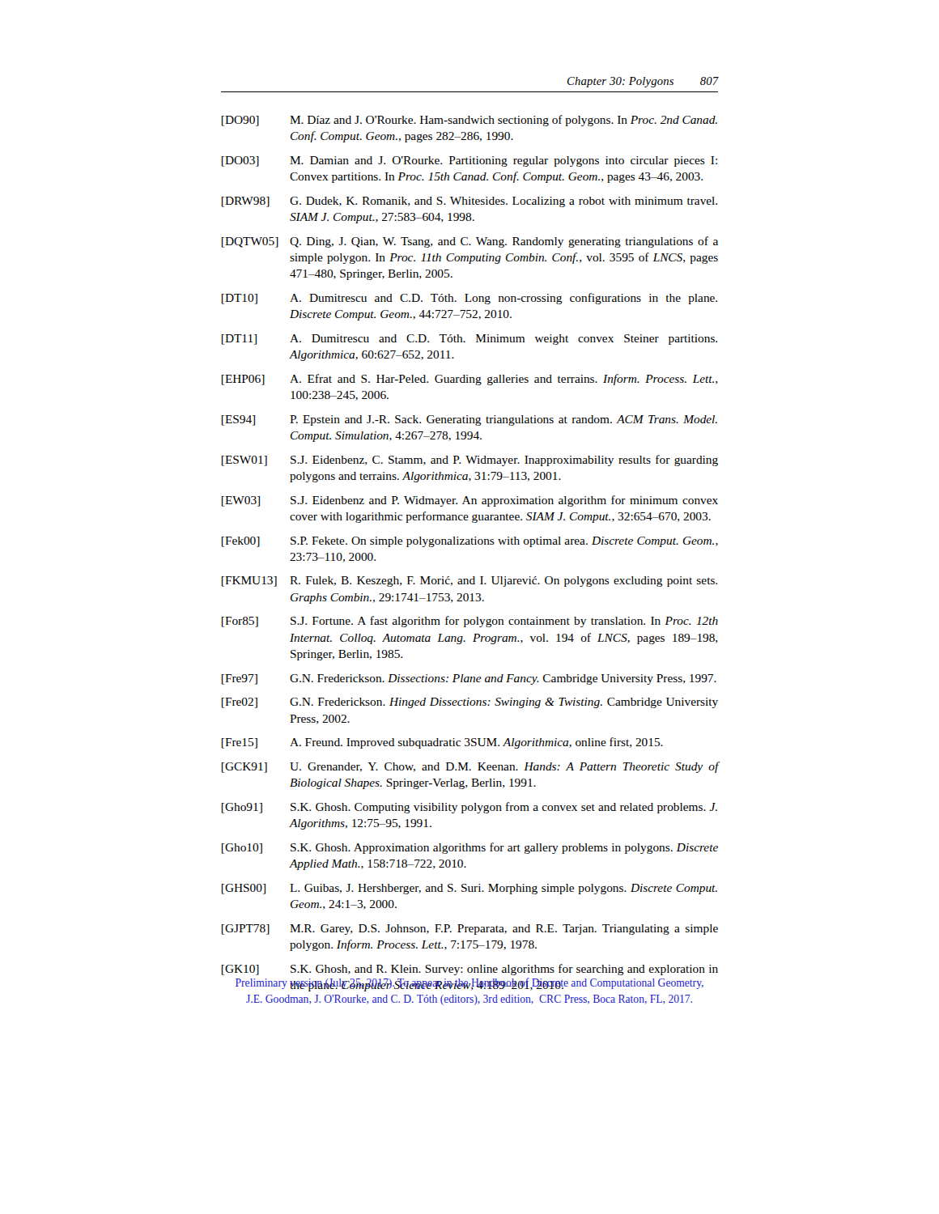Chapter 30: Polygons 807
[DO90]
M. Díaz and J. O'Rourke. Ham-sandwich sectioning of polygons. In Proc. 2nd Canad. Conf. Comput. Geom., pages 282–286, 1990.
[DO03]
M. Damian and J. O'Rourke. Partitioning regular polygons into circular pieces I: Convex partitions. In Proc. 15th Canad. Conf. Comput. Geom., pages 43–46, 2003.
[DRW98]
G. Dudek, K. Romanik, and S. Whitesides. Localizing a robot with minimum travel. SIAM J. Comput., 27:583–604, 1998.
[DQTW05]
Q. Ding, J. Qian, W. Tsang, and C. Wang. Randomly generating triangulations of a simple polygon. In Proc. 11th Computing Combin. Conf., vol. 3595 of LNCS, pages 471–480, Springer, Berlin, 2005.
[DT10]
A. Dumitrescu and C.D. Tóth. Long non-crossing configurations in the plane. Discrete Comput. Geom., 44:727–752, 2010.
[DT11]
A. Dumitrescu and C.D. Tóth. Minimum weight convex Steiner partitions. Algorithmica, 60:627–652, 2011.
[EHP06]
A. Efrat and S. Har-Peled. Guarding galleries and terrains. Inform. Process. Lett., 100:238–245, 2006.
[ES94]
P. Epstein and J.-R. Sack. Generating triangulations at random. ACM Trans. Model. Comput. Simulation, 4:267–278, 1994.
[ESW01]
S.J. Eidenbenz, C. Stamm, and P. Widmayer. Inapproximability results for guarding polygons and terrains. Algorithmica, 31:79–113, 2001.
[EW03]
S.J. Eidenbenz and P. Widmayer. An approximation algorithm for minimum convex cover with logarithmic performance guarantee. SIAM J. Comput., 32:654–670, 2003.
[Fek00]
S.P. Fekete. On simple polygonalizations with optimal area. Discrete Comput. Geom., 23:73–110, 2000.
[FKMU13]
R. Fulek, B. Keszegh, F. Morić, and I. Uljarević. On polygons excluding point sets. Graphs Combin., 29:1741–1753, 2013.
[For85]
S.J. Fortune. A fast algorithm for polygon containment by translation. In Proc. 12th Internat. Colloq. Automata Lang. Program., vol. 194 of LNCS, pages 189–198, Springer, Berlin, 1985.
[Fre97]
G.N. Frederickson. Dissections: Plane and Fancy. Cambridge University Press, 1997.
[Fre02]
G.N. Frederickson. Hinged Dissections: Swinging & Twisting. Cambridge University Press, 2002.
[Fre15]
A. Freund. Improved subquadratic 3SUM. Algorithmica, online first, 2015.
[GCK91]
U. Grenander, Y. Chow, and D.M. Keenan. Hands: A Pattern Theoretic Study of Biological Shapes. Springer-Verlag, Berlin, 1991.
[Gho91]
S.K. Ghosh. Computing visibility polygon from a convex set and related problems. J. Algorithms, 12:75–95, 1991.
[Gho10]
S.K. Ghosh. Approximation algorithms for art gallery problems in polygons. Discrete Applied Math., 158:718–722, 2010.
[GHS00]
L. Guibas, J. Hershberger, and S. Suri. Morphing simple polygons. Discrete Comput. Geom., 24:1–3, 2000.
[GJPT78]
M.R. Garey, D.S. Johnson, F.P. Preparata, and R.E. Tarjan. Triangulating a simple polygon. Inform. Process. Lett., 7:175–179, 1978.
[GK10]
S.K. Ghosh, and R. Klein. Survey: online algorithms for searching and exploration in the plane. Computer Science Review, 4:189–201, 2010.
Preliminary version (July 25, 2017). To appear in the Handbook of Discrete and Computational Geometry,
J.E. Goodman, J. O'Rourke, and C. D. Tóth (editors), 3rd edition, CRC Press, Boca Raton, FL, 2017.